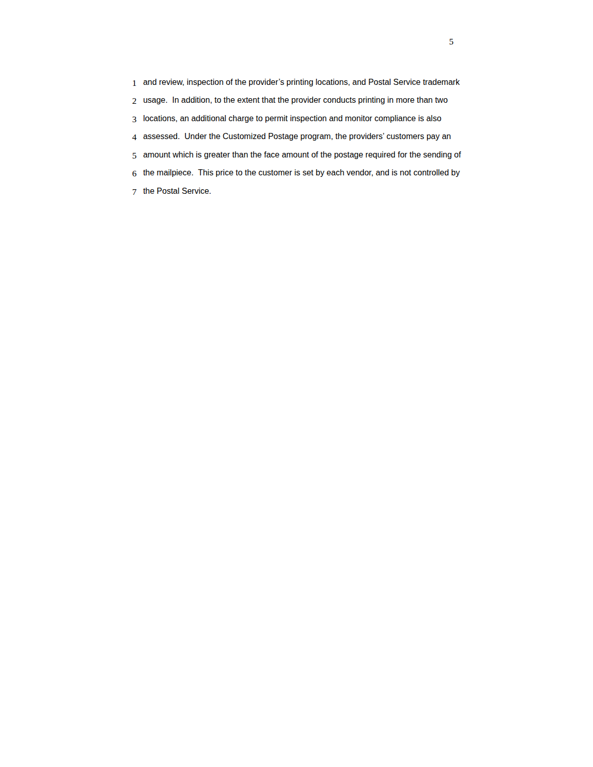5
| 1 | and review, inspection of the provider’s printing locations, and Postal Service trademark |
| 2 | usage. In addition, to the extent that the provider conducts printing in more than two |
| 3 | locations, an additional charge to permit inspection and monitor compliance is also |
| 4 | assessed. Under the Customized Postage program, the providers’ customers pay an |
| 5 | amount which is greater than the face amount of the postage required for the sending of |
| 6 | the mailpiece. This price to the customer is set by each vendor, and is not controlled by |
| 7 | the Postal Service. |